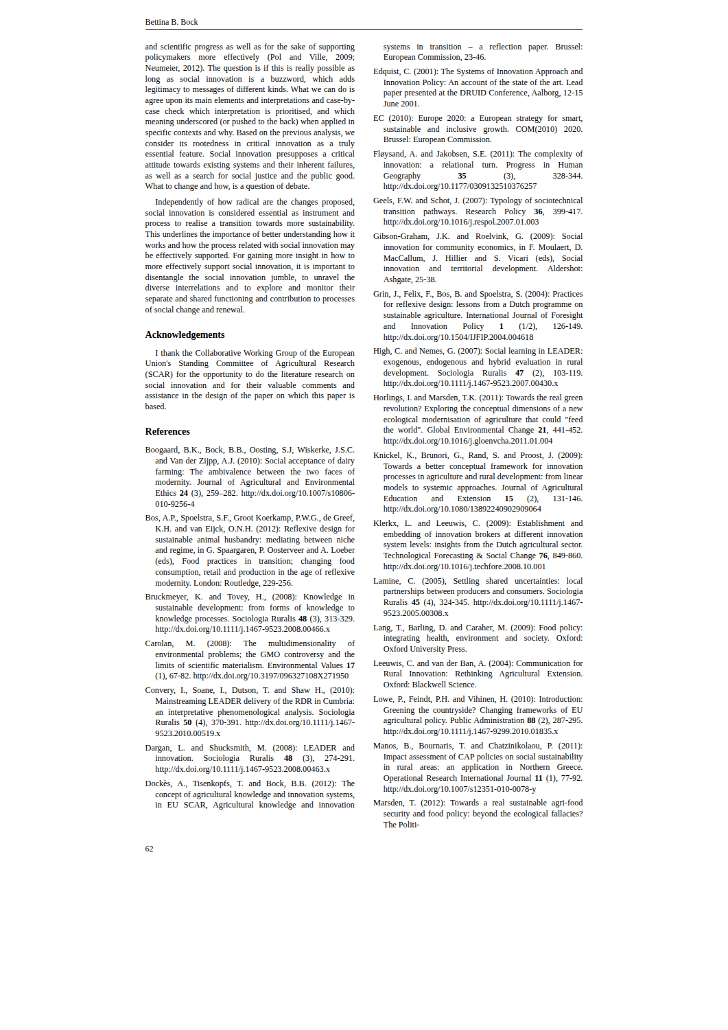Bettina B. Bock
and scientific progress as well as for the sake of supporting policymakers more effectively (Pol and Ville, 2009; Neumeier, 2012). The question is if this is really possible as long as social innovation is a buzzword, which adds legitimacy to messages of different kinds. What we can do is agree upon its main elements and interpretations and case-by-case check which interpretation is prioritised, and which meaning underscored (or pushed to the back) when applied in specific contexts and why. Based on the previous analysis, we consider its rootedness in critical innovation as a truly essential feature. Social innovation presupposes a critical attitude towards existing systems and their inherent failures, as well as a search for social justice and the public good. What to change and how, is a question of debate.
Independently of how radical are the changes proposed, social innovation is considered essential as instrument and process to realise a transition towards more sustainability. This underlines the importance of better understanding how it works and how the process related with social innovation may be effectively supported. For gaining more insight in how to more effectively support social innovation, it is important to disentangle the social innovation jumble, to unravel the diverse interrelations and to explore and monitor their separate and shared functioning and contribution to processes of social change and renewal.
Acknowledgements
I thank the Collaborative Working Group of the European Union's Standing Committee of Agricultural Research (SCAR) for the opportunity to do the literature research on social innovation and for their valuable comments and assistance in the design of the paper on which this paper is based.
References
Boogaard, B.K., Bock, B.B., Oosting, S.J, Wiskerke, J.S.C. and Van der Zijpp, A.J. (2010): Social acceptance of dairy farming: The ambivalence between the two faces of modernity. Journal of Agricultural and Environmental Ethics 24 (3), 259–282. http://dx.doi.org/10.1007/s10806-010-9256-4
Bos, A.P., Spoelstra, S.F., Groot Koerkamp, P.W.G., de Greef, K.H. and van Eijck, O.N.H. (2012): Reflexive design for sustainable animal husbandry: mediating between niche and regime, in G. Spaargaren, P. Oosterveer and A. Loeber (eds), Food practices in transition; changing food consumption, retail and production in the age of reflexive modernity. London: Routledge, 229-256.
Bruckmeyer, K. and Tovey, H., (2008): Knowledge in sustainable development: from forms of knowledge to knowledge processes. Sociologia Ruralis 48 (3), 313-329. http://dx.doi.org/10.1111/j.1467-9523.2008.00466.x
Carolan, M. (2008): The multidimensionality of environmental problems; the GMO controversy and the limits of scientific materialism. Environmental Values 17 (1), 67-82. http://dx.doi.org/10.3197/096327108X271950
Convery, I., Soane, I., Dutson, T. and Shaw H., (2010): Mainstreaming LEADER delivery of the RDR in Cumbria: an interpretative phenomenological analysis. Sociologia Ruralis 50 (4), 370-391. http://dx.doi.org/10.1111/j.1467-9523.2010.00519.x
Dargan, L. and Shucksmith, M. (2008): LEADER and innovation. Sociologia Ruralis 48 (3), 274-291. http://dx.doi.org/10.1111/j.1467-9523.2008.00463.x
Dockès, A., Tisenkopfs, T. and Bock, B.B. (2012): The concept of agricultural knowledge and innovation systems, in EU SCAR, Agricultural knowledge and innovation systems in transition – a reflection paper. Brussel: European Commission, 23-46.
Edquist, C. (2001): The Systems of Innovation Approach and Innovation Policy: An account of the state of the art. Lead paper presented at the DRUID Conference, Aalborg, 12-15 June 2001.
EC (2010): Europe 2020: a European strategy for smart, sustainable and inclusive growth. COM(2010) 2020. Brussel: European Commission.
Fløysand, A. and Jakobsen, S.E. (2011): The complexity of innovation: a relational turn. Progress in Human Geography 35 (3), 328-344. http://dx.doi.org/10.1177/0309132510376257
Geels, F.W. and Schot, J. (2007): Typology of sociotechnical transition pathways. Research Policy 36, 399-417. http://dx.doi.org/10.1016/j.respol.2007.01.003
Gibson-Graham, J.K. and Roelvink, G. (2009): Social innovation for community economics, in F. Moulaert, D. MacCallum, J. Hillier and S. Vicari (eds), Social innovation and territorial development. Aldershot: Ashgate, 25-38.
Grin, J., Felix, F., Bos, B. and Spoelstra, S. (2004): Practices for reflexive design: lessons from a Dutch programme on sustainable agriculture. International Journal of Foresight and Innovation Policy 1 (1/2), 126-149. http://dx.doi.org/10.1504/IJFIP.2004.004618
High, C. and Nemes, G. (2007): Social learning in LEADER: exogenous, endogenous and hybrid evaluation in rural development. Sociologia Ruralis 47 (2), 103-119. http://dx.doi.org/10.1111/j.1467-9523.2007.00430.x
Horlings, I. and Marsden, T.K. (2011): Towards the real green revolution? Exploring the conceptual dimensions of a new ecological modernisation of agriculture that could "feed the world". Global Environmental Change 21, 441-452. http://dx.doi.org/10.1016/j.gloenvcha.2011.01.004
Knickel, K., Brunori, G., Rand, S. and Proost, J. (2009): Towards a better conceptual framework for innovation processes in agriculture and rural development: from linear models to systemic approaches. Journal of Agricultural Education and Extension 15 (2), 131-146. http://dx.doi.org/10.1080/13892240902909064
Klerkx, L. and Leeuwis, C. (2009): Establishment and embedding of innovation brokers at different innovation system levels: insights from the Dutch agricultural sector. Technological Forecasting & Social Change 76, 849-860. http://dx.doi.org/10.1016/j.techfore.2008.10.001
Lamine, C. (2005), Settling shared uncertainties: local partnerships between producers and consumers. Sociologia Ruralis 45 (4), 324-345. http://dx.doi.org/10.1111/j.1467-9523.2005.00308.x
Lang, T., Barling, D. and Caraher, M. (2009): Food policy: integrating health, environment and society. Oxford: Oxford University Press.
Leeuwis, C. and van der Ban, A. (2004): Communication for Rural Innovation: Rethinking Agricultural Extension. Oxford: Blackwell Science.
Lowe, P., Feindt, P.H. and Vihinen, H. (2010): Introduction: Greening the countryside? Changing frameworks of EU agricultural policy. Public Administration 88 (2), 287-295. http://dx.doi.org/10.1111/j.1467-9299.2010.01835.x
Manos, B., Bournaris, T. and Chatzinikolaou, P. (2011): Impact assessment of CAP policies on social sustainability in rural areas: an application in Northern Greece. Operational Research International Journal 11 (1), 77-92. http://dx.doi.org/10.1007/s12351-010-0078-y
Marsden, T. (2012): Towards a real sustainable agri-food security and food policy: beyond the ecological fallacies? The Politi-
62